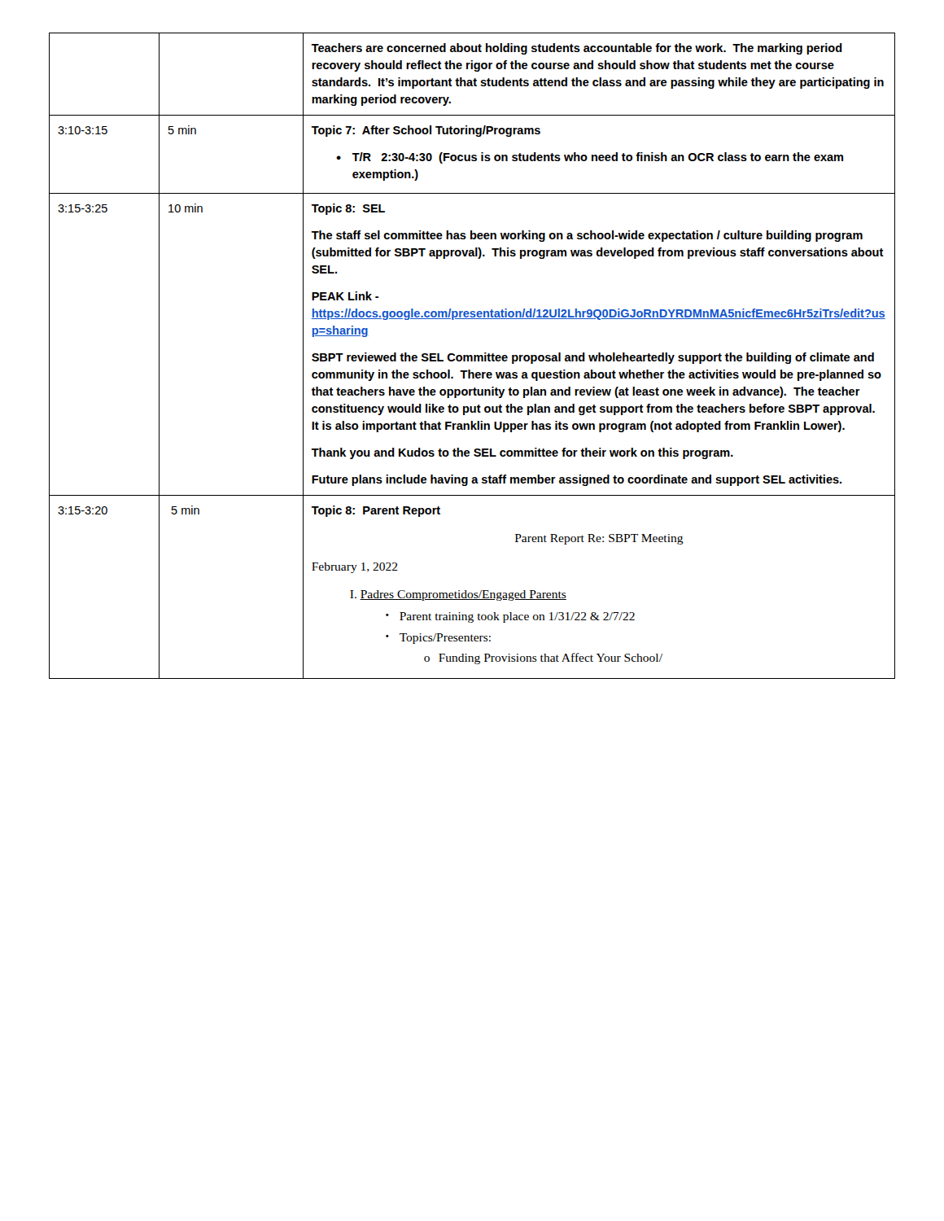| | | Teachers are concerned about holding students accountable for the work. The marking period recovery should reflect the rigor of the course and should show that students met the course standards. It’s important that students attend the class and are passing while they are participating in marking period recovery. |
| 3:10-3:15 | 5 min | Topic 7: After School Tutoring/Programs T/R 2:30-4:30 (Focus is on students who need to finish an OCR class to earn the exam exemption.) |
| 3:15-3:25 | 10 min | Topic 8: SEL The staff sel committee has been working on a school-wide expectation / culture building program (submitted for SBPT approval). This program was developed from previous staff conversations about SEL. PEAK Link - https://docs.google.com/presentation/d/12Ul2Lhr9Q0DiGJoRnDYRDMnMA5nicfEmec6Hr5ziTrs/edit?usp=sharing SBPT reviewed the SEL Committee proposal and wholeheartedly support the building of climate and community in the school. There was a question about whether the activities would be pre-planned so that teachers have the opportunity to plan and review (at least one week in advance). The teacher constituency would like to put out the plan and get support from the teachers before SBPT approval. It is also important that Franklin Upper has its own program (not adopted from Franklin Lower). Thank you and Kudos to the SEL committee for their work on this program. Future plans include having a staff member assigned to coordinate and support SEL activities. |
| 3:15-3:20 | 5 min | Topic 8: Parent Report Parent Report Re: SBPT Meeting February 1, 2022 Padres Comprometidos/Engaged Parents Parent training took place on 1/31/22 & 2/7/22 Topics/Presenters: Funding Provisions that Affect Your School/ |